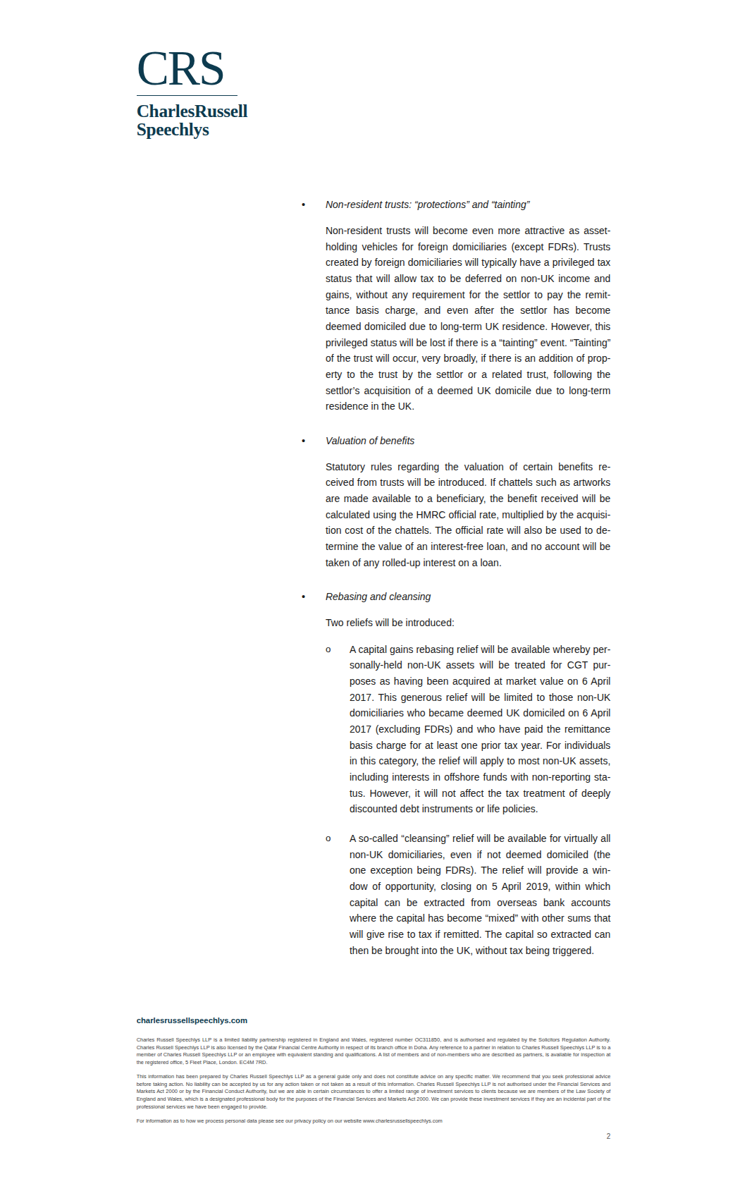CRS
CharlesRussell
Speechlys
Non-resident trusts: “protections” and “tainting”
Non-resident trusts will become even more attractive as asset-holding vehicles for foreign domiciliaries (except FDRs). Trusts created by foreign domiciliaries will typically have a privileged tax status that will allow tax to be deferred on non-UK income and gains, without any requirement for the settlor to pay the remittance basis charge, and even after the settlor has become deemed domiciled due to long-term UK residence. However, this privileged status will be lost if there is a “tainting” event. “Tainting” of the trust will occur, very broadly, if there is an addition of property to the trust by the settlor or a related trust, following the settlor’s acquisition of a deemed UK domicile due to long-term residence in the UK.
Valuation of benefits
Statutory rules regarding the valuation of certain benefits received from trusts will be introduced. If chattels such as artworks are made available to a beneficiary, the benefit received will be calculated using the HMRC official rate, multiplied by the acquisition cost of the chattels. The official rate will also be used to determine the value of an interest-free loan, and no account will be taken of any rolled-up interest on a loan.
Rebasing and cleansing
Two reliefs will be introduced:
A capital gains rebasing relief will be available whereby personally-held non-UK assets will be treated for CGT purposes as having been acquired at market value on 6 April 2017. This generous relief will be limited to those non-UK domiciliaries who became deemed UK domiciled on 6 April 2017 (excluding FDRs) and who have paid the remittance basis charge for at least one prior tax year. For individuals in this category, the relief will apply to most non-UK assets, including interests in offshore funds with non-reporting status. However, it will not affect the tax treatment of deeply discounted debt instruments or life policies.
A so-called “cleansing” relief will be available for virtually all non-UK domiciliaries, even if not deemed domiciled (the one exception being FDRs). The relief will provide a window of opportunity, closing on 5 April 2019, within which capital can be extracted from overseas bank accounts where the capital has become “mixed” with other sums that will give rise to tax if remitted. The capital so extracted can then be brought into the UK, without tax being triggered.
charlesrussellspeechlys.com
Charles Russell Speechlys LLP is a limited liability partnership registered in England and Wales, registered number OC311850, and is authorised and regulated by the Solicitors Regulation Authority. Charles Russell Speechlys LLP is also licensed by the Qatar Financial Centre Authority in respect of its branch office in Doha. Any reference to a partner in relation to Charles Russell Speechlys LLP is to a member of Charles Russell Speechlys LLP or an employee with equivalent standing and qualifications. A list of members and of non-members who are described as partners, is available for inspection at the registered office, 5 Fleet Place, London. EC4M 7RD.
This information has been prepared by Charles Russell Speechlys LLP as a general guide only and does not constitute advice on any specific matter. We recommend that you seek professional advice before taking action. No liability can be accepted by us for any action taken or not taken as a result of this information. Charles Russell Speechlys LLP is not authorised under the Financial Services and Markets Act 2000 or by the Financial Conduct Authority, but we are able in certain circumstances to offer a limited range of investment services to clients because we are members of the Law Society of England and Wales, which is a designated professional body for the purposes of the Financial Services and Markets Act 2000. We can provide these investment services if they are an incidental part of the professional services we have been engaged to provide.
For information as to how we process personal data please see our privacy policy on our website www.charlesrussellspeechlys.com
2